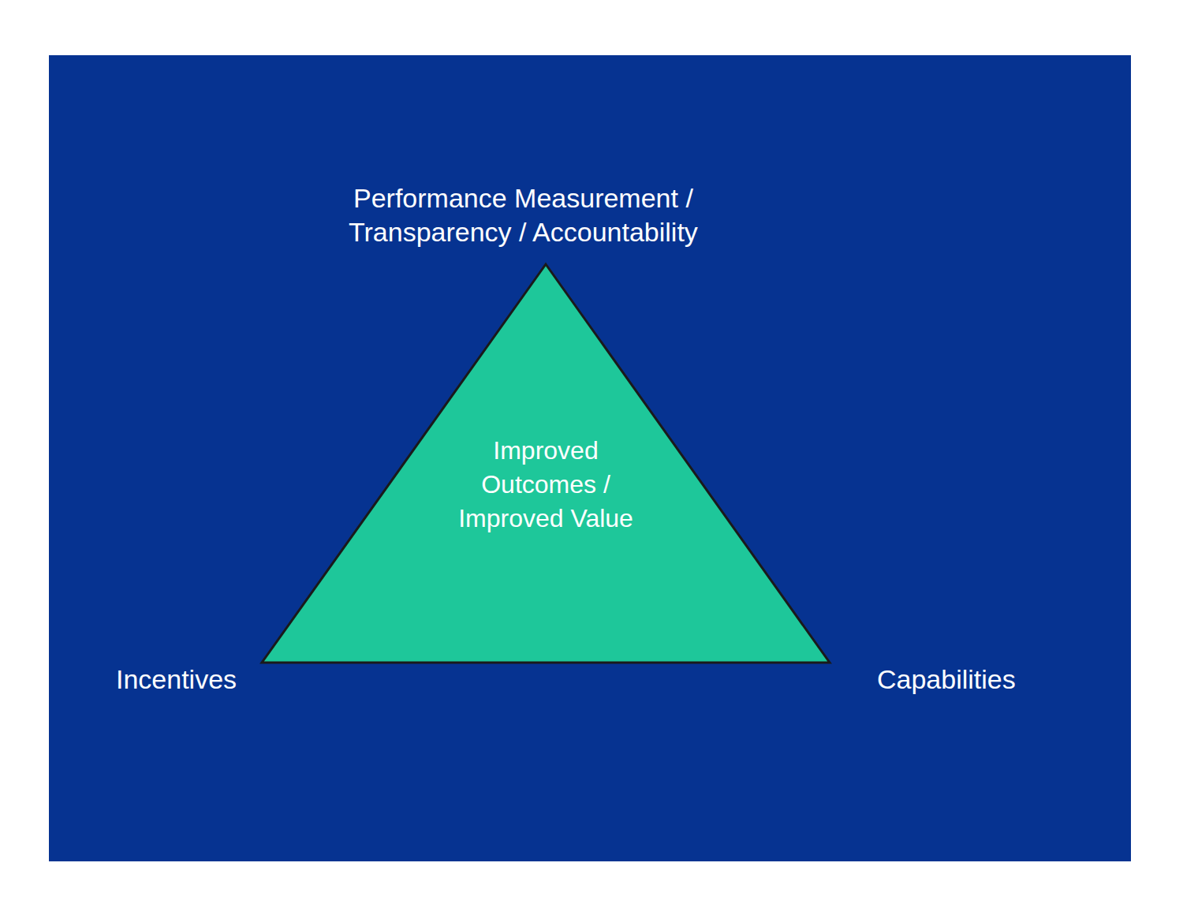Performance Measurement /
Transparency / Accountability
Incentives
Capabilities
Improved
Outcomes /
Improved Value